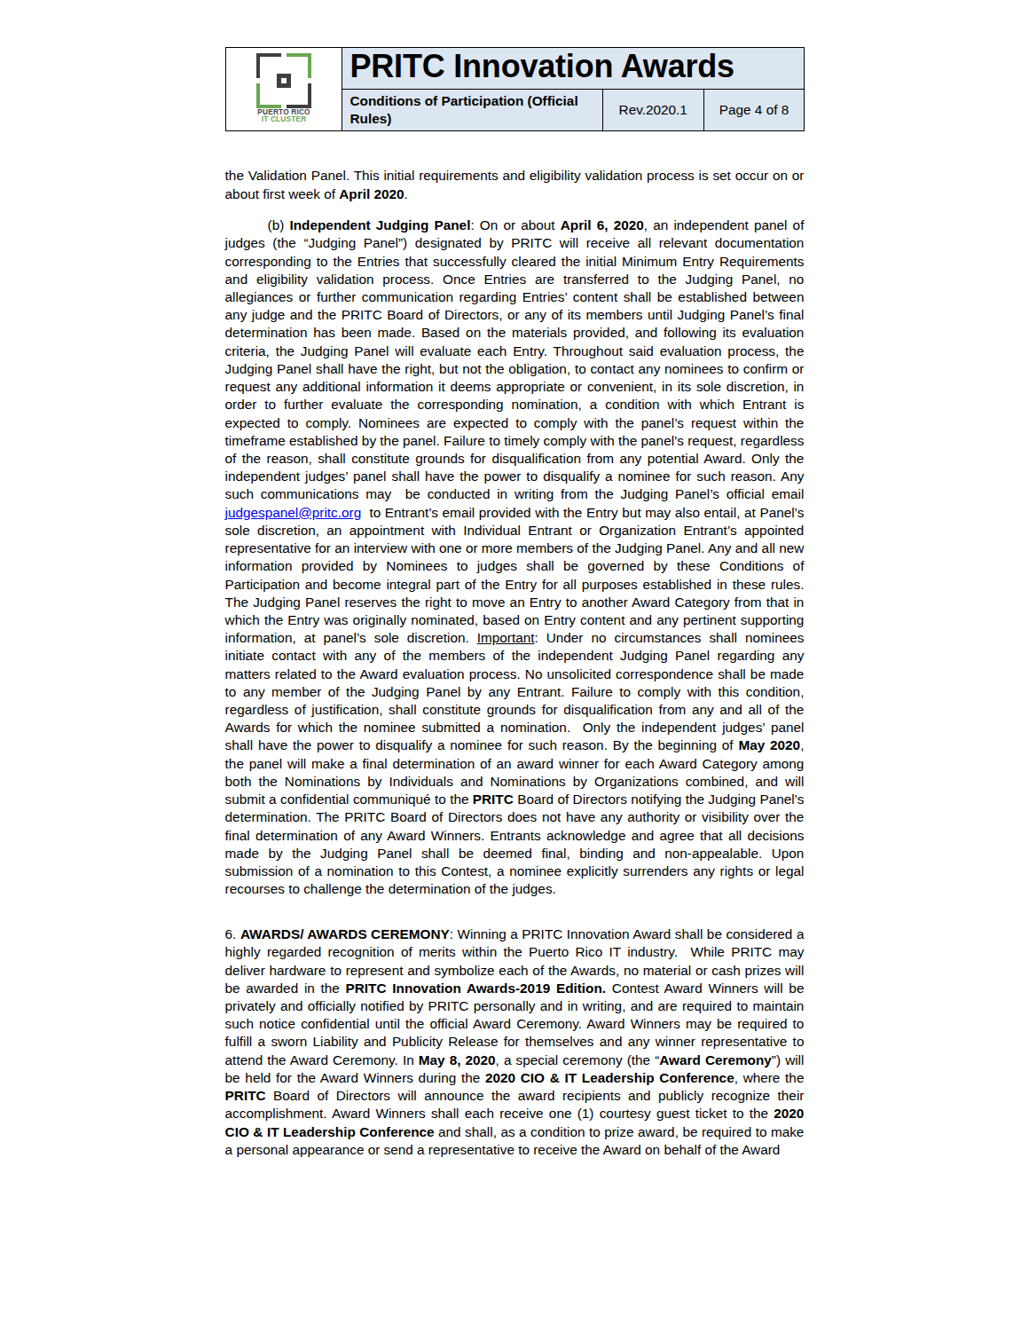PUERTO RICO
IT CLUSTER
PRITC Innovation Awards
Conditions of Participation (Official Rules)
Rev.2020.1
Page 4 of 8
the Validation Panel. This initial requirements and eligibility validation process is set occur on or about first week of April 2020.
(b) Independent Judging Panel: On or about April 6, 2020, an independent panel of judges (the “Judging Panel”) designated by PRITC will receive all relevant documentation corresponding to the Entries that successfully cleared the initial Minimum Entry Requirements and eligibility validation process. Once Entries are transferred to the Judging Panel, no allegiances or further communication regarding Entries’ content shall be established between any judge and the PRITC Board of Directors, or any of its members until Judging Panel’s final determination has been made. Based on the materials provided, and following its evaluation criteria, the Judging Panel will evaluate each Entry. Throughout said evaluation process, the Judging Panel shall have the right, but not the obligation, to contact any nominees to confirm or request any additional information it deems appropriate or convenient, in its sole discretion, in order to further evaluate the corresponding nomination, a condition with which Entrant is expected to comply. Nominees are expected to comply with the panel’s request within the timeframe established by the panel. Failure to timely comply with the panel’s request, regardless of the reason, shall constitute grounds for disqualification from any potential Award. Only the independent judges’ panel shall have the power to disqualify a nominee for such reason. Any such communications may be conducted in writing from the Judging Panel’s official email judgespanel@pritc.org to Entrant’s email provided with the Entry but may also entail, at Panel’s sole discretion, an appointment with Individual Entrant or Organization Entrant’s appointed representative for an interview with one or more members of the Judging Panel. Any and all new information provided by Nominees to judges shall be governed by these Conditions of Participation and become integral part of the Entry for all purposes established in these rules. The Judging Panel reserves the right to move an Entry to another Award Category from that in which the Entry was originally nominated, based on Entry content and any pertinent supporting information, at panel’s sole discretion. Important: Under no circumstances shall nominees initiate contact with any of the members of the independent Judging Panel regarding any matters related to the Award evaluation process. No unsolicited correspondence shall be made to any member of the Judging Panel by any Entrant. Failure to comply with this condition, regardless of justification, shall constitute grounds for disqualification from any and all of the Awards for which the nominee submitted a nomination. Only the independent judges’ panel shall have the power to disqualify a nominee for such reason. By the beginning of May 2020, the panel will make a final determination of an award winner for each Award Category among both the Nominations by Individuals and Nominations by Organizations combined, and will submit a confidential communiqué to the PRITC Board of Directors notifying the Judging Panel’s determination. The PRITC Board of Directors does not have any authority or visibility over the final determination of any Award Winners. Entrants acknowledge and agree that all decisions made by the Judging Panel shall be deemed final, binding and non-appealable. Upon submission of a nomination to this Contest, a nominee explicitly surrenders any rights or legal recourses to challenge the determination of the judges.
6. AWARDS/ AWARDS CEREMONY: Winning a PRITC Innovation Award shall be considered a highly regarded recognition of merits within the Puerto Rico IT industry. While PRITC may deliver hardware to represent and symbolize each of the Awards, no material or cash prizes will be awarded in the PRITC Innovation Awards-2019 Edition. Contest Award Winners will be privately and officially notified by PRITC personally and in writing, and are required to maintain such notice confidential until the official Award Ceremony. Award Winners may be required to fulfill a sworn Liability and Publicity Release for themselves and any winner representative to attend the Award Ceremony. In May 8, 2020, a special ceremony (the “Award Ceremony”) will be held for the Award Winners during the 2020 CIO & IT Leadership Conference, where the PRITC Board of Directors will announce the award recipients and publicly recognize their accomplishment. Award Winners shall each receive one (1) courtesy guest ticket to the 2020 CIO & IT Leadership Conference and shall, as a condition to prize award, be required to make a personal appearance or send a representative to receive the Award on behalf of the Award